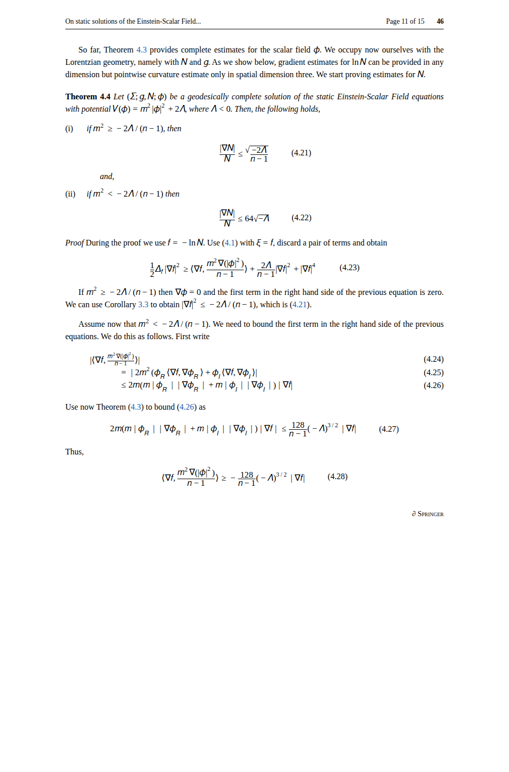On static solutions of the Einstein-Scalar Field... Page 11 of 15 46
So far, Theorem 4.3 provides complete estimates for the scalar field ϕ. We occupy now ourselves with the Lorentzian geometry, namely with N and g. As we show below, gradient estimates for lnN can be provided in any dimension but pointwise curvature estimate only in spatial dimension three. We start proving estimates for N.
Theorem 4.4 Let (Σ;g,N;ϕ) be a geodesically complete solution of the static Einstein-Scalar Field equations with potential V(ϕ)=m2|ϕ|2+2Λ, where Λ<0. Then, the following holds,
(i) if m2≥−2Λ/(n−1), then
|∇N|N ≤ −2Λn−1 (4.21)
and,
(ii) if m2<−2Λ/(n−1) then
|∇N|N ≤ 64−Λ (4.22)
Proof During the proof we use f=−lnN. Use (4.1) with ξ=f, discard a pair of terms and obtain
12 Δf |∇f|2 ≥ ⟨∇f, m2∇(|ϕ|2)n−1 ⟩ + 2Λn−1 |∇f|2 + |∇f|4 (4.23)
If m2≥−2Λ/(n−1) then ∇ϕ=0 and the first term in the right hand side of the previous equation is zero. We can use Corollary 3.3 to obtain |∇f|2≤−2Λ/(n−1), which is (4.21).
Assume now that m2<−2Λ/(n−1). We need to bound the first term in the right hand side of the previous equations. We do this as follows. First write
|⟨∇f, m2∇(|ϕ|2)n−1 ⟩| (4.24)
= |2m2( ϕR ⟨∇f,∇ϕR⟩ + ϕI ⟨∇f,∇ϕI⟩ | (4.25)
≤ 2m(m|ϕR||∇ϕR| + m|ϕI||∇ϕI|) |∇f| (4.26)
Use now Theorem (4.3) to bound (4.26) as
2m(m|ϕR||∇ϕR| + m|ϕI||∇ϕI|) |∇f| ≤ 128n−1 (−Λ)3/2 |∇f| (4.27)
Thus,
⟨ ∇f, m2∇(|ϕ|2)n−1 ⟩ ≥ − 128n−1 (−Λ)3/2 |∇f| (4.28)
∂ Springer